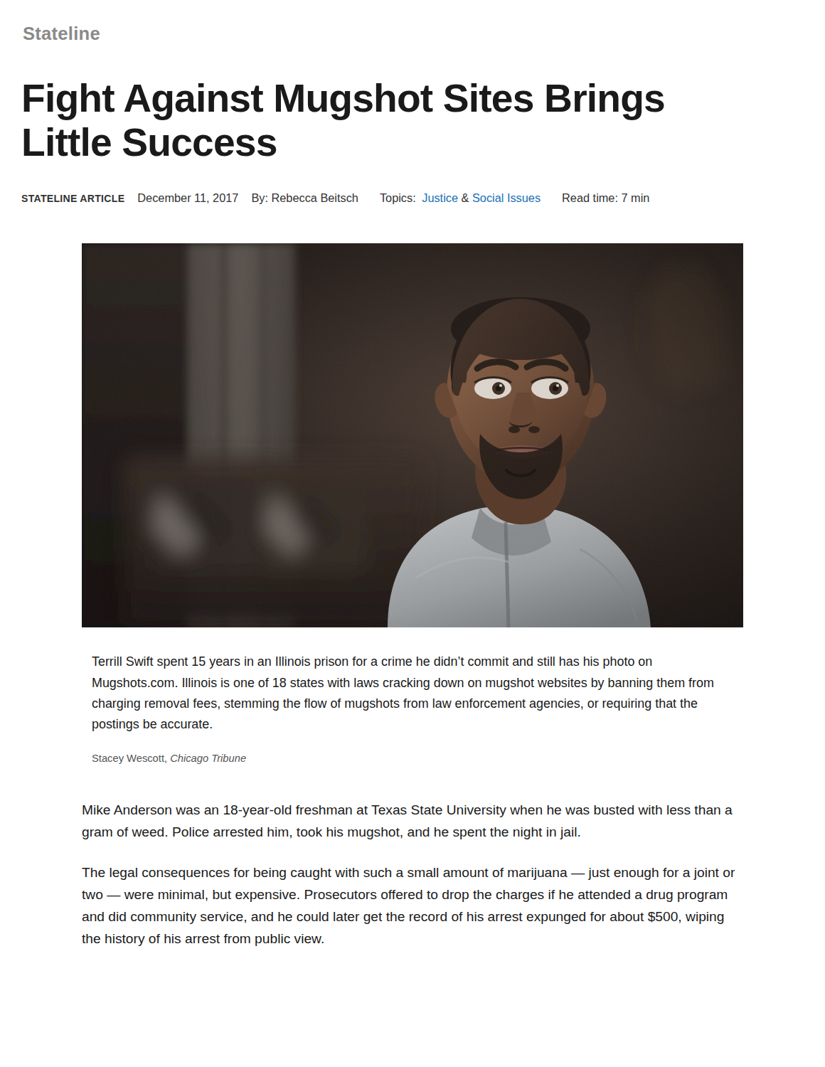Stateline
Fight Against Mugshot Sites Brings Little Success
Stateline Article December 11, 2017 By: Rebecca Beitsch Topics: Justice & Social Issues Read time: 7 min
Terrill Swift spent 15 years in an Illinois prison for a crime he didn’t commit and still has his photo on Mugshots.com. Illinois is one of 18 states with laws cracking down on mugshot websites by banning them from charging removal fees, stemming the flow of mugshots from law enforcement agencies, or requiring that the postings be accurate.
Stacey Wescott, Chicago Tribune
Mike Anderson was an 18-year-old freshman at Texas State University when he was busted with less than a gram of weed. Police arrested him, took his mugshot, and he spent the night in jail.
The legal consequences for being caught with such a small amount of marijuana — just enough for a joint or two — were minimal, but expensive. Prosecutors offered to drop the charges if he attended a drug program and did community service, and he could later get the record of his arrest expunged for about $500, wiping the history of his arrest from public view.